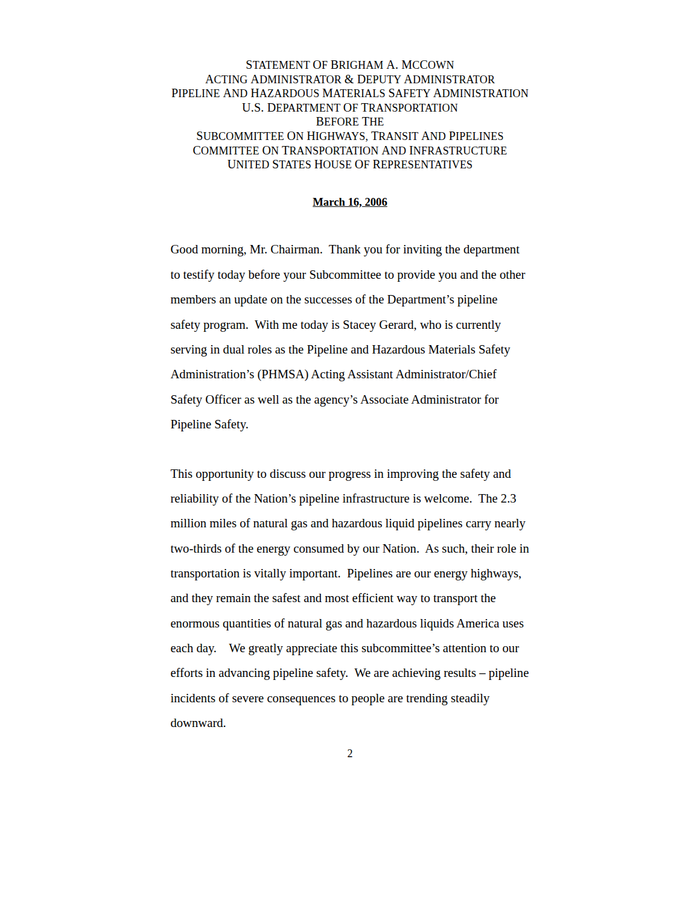STATEMENT OF BRIGHAM A. MCCOWN ACTING ADMINISTRATOR & DEPUTY ADMINISTRATOR PIPELINE AND HAZARDOUS MATERIALS SAFETY ADMINISTRATION U.S. DEPARTMENT OF TRANSPORTATION BEFORE THE SUBCOMMITTEE ON HIGHWAYS, TRANSIT AND PIPELINES COMMITTEE ON TRANSPORTATION AND INFRASTRUCTURE UNITED STATES HOUSE OF REPRESENTATIVES
March 16, 2006
Good morning, Mr. Chairman. Thank you for inviting the department to testify today before your Subcommittee to provide you and the other members an update on the successes of the Department’s pipeline safety program. With me today is Stacey Gerard, who is currently serving in dual roles as the Pipeline and Hazardous Materials Safety Administration’s (PHMSA) Acting Assistant Administrator/Chief Safety Officer as well as the agency’s Associate Administrator for Pipeline Safety.
This opportunity to discuss our progress in improving the safety and reliability of the Nation’s pipeline infrastructure is welcome. The 2.3 million miles of natural gas and hazardous liquid pipelines carry nearly two-thirds of the energy consumed by our Nation. As such, their role in transportation is vitally important. Pipelines are our energy highways, and they remain the safest and most efficient way to transport the enormous quantities of natural gas and hazardous liquids America uses each day. We greatly appreciate this subcommittee’s attention to our efforts in advancing pipeline safety. We are achieving results – pipeline incidents of severe consequences to people are trending steadily downward.
2